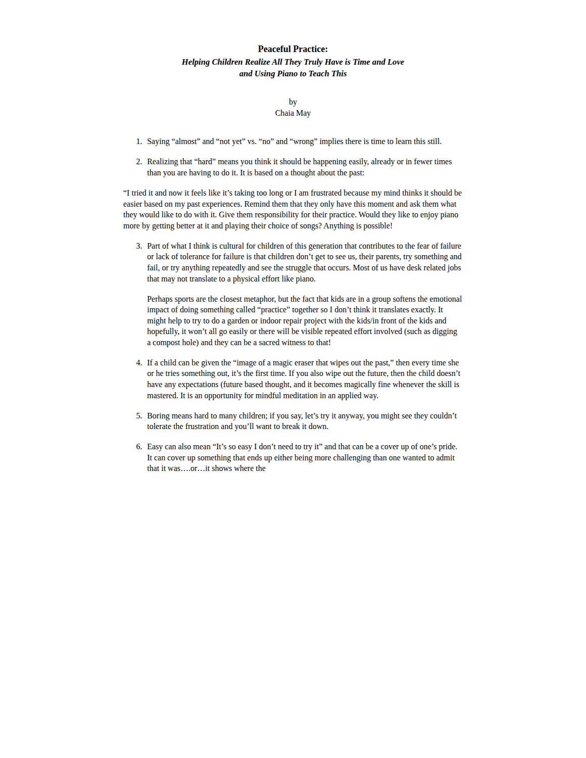Peaceful Practice:
Helping Children Realize All They Truly Have is Time and Love
and Using Piano to Teach This
by
Chaia May
Saying “almost” and “not yet” vs. “no” and “wrong” implies there is time to learn this still.
Realizing that “hard” means you think it should be happening easily, already or in fewer times than you are having to do it. It is based on a thought about the past:
“I tried it and now it feels like it’s taking too long or I am frustrated because my mind thinks it should be easier based on my past experiences. Remind them that they only have this moment and ask them what they would like to do with it. Give them responsibility for their practice. Would they like to enjoy piano more by getting better at it and playing their choice of songs? Anything is possible!
Part of what I think is cultural for children of this generation that contributes to the fear of failure or lack of tolerance for failure is that children don’t get to see us, their parents, try something and fail, or try anything repeatedly and see the struggle that occurs. Most of us have desk related jobs that may not translate to a physical effort like piano.
Perhaps sports are the closest metaphor, but the fact that kids are in a group softens the emotional impact of doing something called “practice” together so I don’t think it translates exactly. It might help to try to do a garden or indoor repair project with the kids/in front of the kids and hopefully, it won’t all go easily or there will be visible repeated effort involved (such as digging a compost hole) and they can be a sacred witness to that!
If a child can be given the “image of a magic eraser that wipes out the past,” then every time she or he tries something out, it’s the first time. If you also wipe out the future, then the child doesn’t have any expectations (future based thought, and it becomes magically fine whenever the skill is mastered. It is an opportunity for mindful meditation in an applied way.
Boring means hard to many children; if you say, let’s try it anyway, you might see they couldn’t tolerate the frustration and you’ll want to break it down.
Easy can also mean “It’s so easy I don’t need to try it” and that can be a cover up of one’s pride. It can cover up something that ends up either being more challenging than one wanted to admit that it was….or…it shows where the